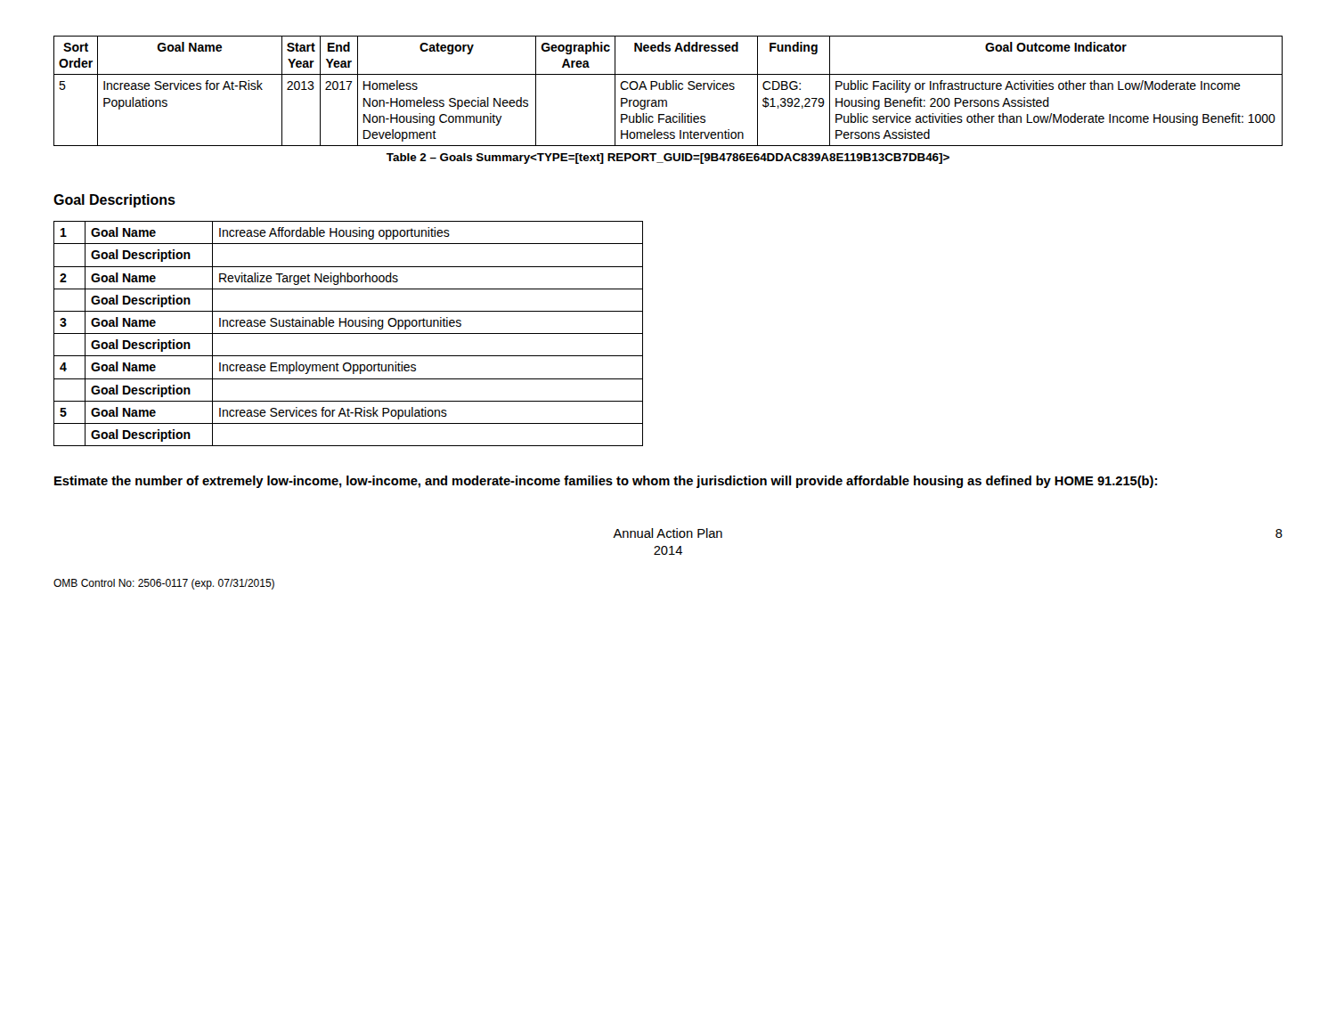| Sort Order | Goal Name | Start Year | End Year | Category | Geographic Area | Needs Addressed | Funding | Goal Outcome Indicator |
| --- | --- | --- | --- | --- | --- | --- | --- | --- |
| 5 | Increase Services for At-Risk Populations | 2013 | 2017 | Homeless Non-Homeless Special Needs Non-Housing Community Development | | COA Public Services Program Public Facilities Homeless Intervention | CDBG: $1,392,279 | Public Facility or Infrastructure Activities other than Low/Moderate Income Housing Benefit: 200 Persons Assisted Public service activities other than Low/Moderate Income Housing Benefit: 1000 Persons Assisted |
Table 2 – Goals Summary<TYPE=[text] REPORT_GUID=[9B4786E64DDAC839A8E119B13CB7DB46]>
Goal Descriptions
| 1 | Goal Name | Increase Affordable Housing opportunities |
| | Goal Description | |
| 2 | Goal Name | Revitalize Target Neighborhoods |
| | Goal Description | |
| 3 | Goal Name | Increase Sustainable Housing Opportunities |
| | Goal Description | |
| 4 | Goal Name | Increase Employment Opportunities |
| | Goal Description | |
| 5 | Goal Name | Increase Services for At-Risk Populations |
| | Goal Description | |
Estimate the number of extremely low-income, low-income, and moderate-income families to whom the jurisdiction will provide affordable housing as defined by HOME 91.215(b):
Annual Action Plan
2014 8
OMB Control No: 2506-0117 (exp. 07/31/2015)